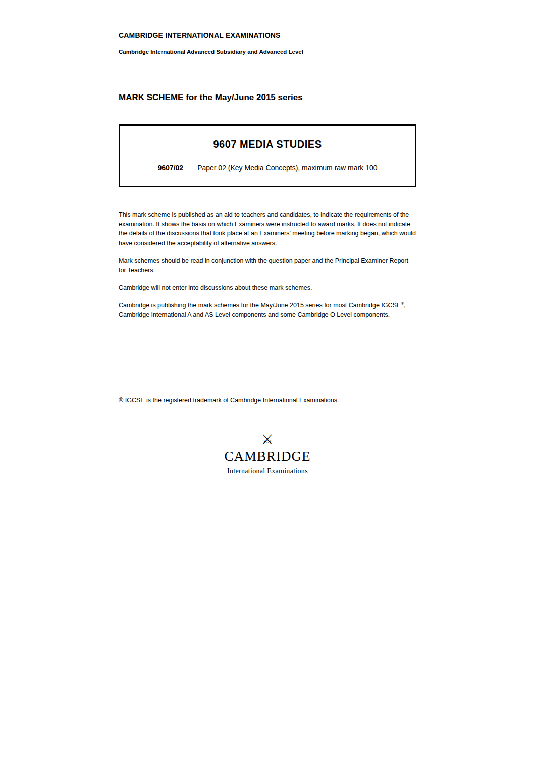CAMBRIDGE INTERNATIONAL EXAMINATIONS
Cambridge International Advanced Subsidiary and Advanced Level
MARK SCHEME for the May/June 2015 series
9607 MEDIA STUDIES
9607/02 Paper 02 (Key Media Concepts), maximum raw mark 100
This mark scheme is published as an aid to teachers and candidates, to indicate the requirements of the examination. It shows the basis on which Examiners were instructed to award marks. It does not indicate the details of the discussions that took place at an Examiners' meeting before marking began, which would have considered the acceptability of alternative answers.
Mark schemes should be read in conjunction with the question paper and the Principal Examiner Report for Teachers.
Cambridge will not enter into discussions about these mark schemes.
Cambridge is publishing the mark schemes for the May/June 2015 series for most Cambridge IGCSE®, Cambridge International A and AS Level components and some Cambridge O Level components.
® IGCSE is the registered trademark of Cambridge International Examinations.
⚔
CAMBRIDGE
International Examinations